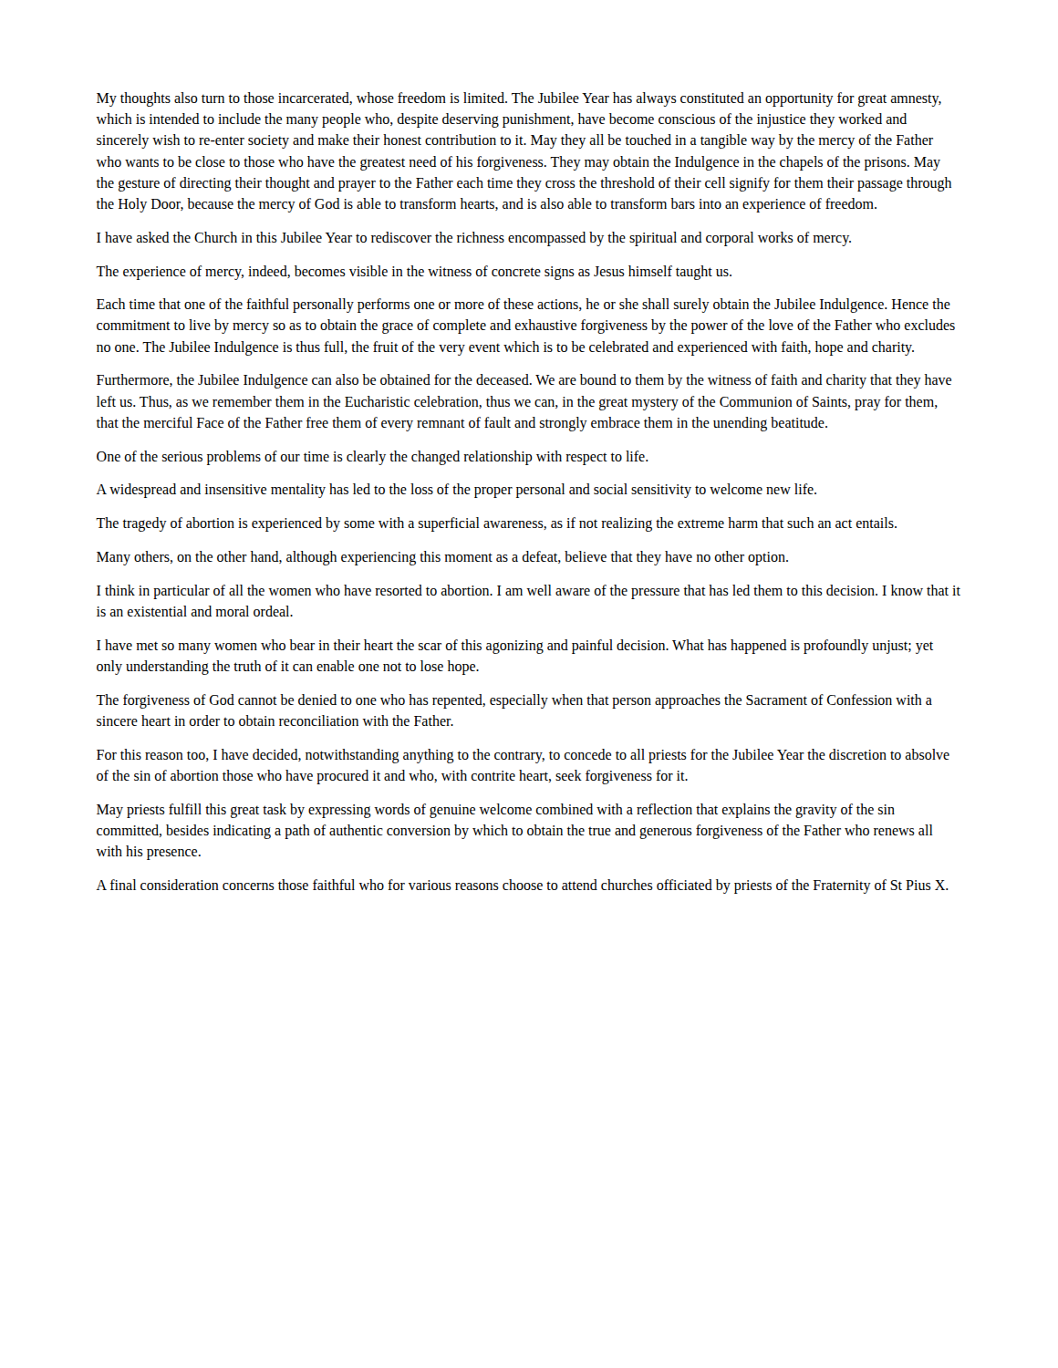My thoughts also turn to those incarcerated, whose freedom is limited. The Jubilee Year has always constituted an opportunity for great amnesty, which is intended to include the many people who, despite deserving punishment, have become conscious of the injustice they worked and sincerely wish to re-enter society and make their honest contribution to it. May they all be touched in a tangible way by the mercy of the Father who wants to be close to those who have the greatest need of his forgiveness. They may obtain the Indulgence in the chapels of the prisons. May the gesture of directing their thought and prayer to the Father each time they cross the threshold of their cell signify for them their passage through the Holy Door, because the mercy of God is able to transform hearts, and is also able to transform bars into an experience of freedom.
I have asked the Church in this Jubilee Year to rediscover the richness encompassed by the spiritual and corporal works of mercy.
The experience of mercy, indeed, becomes visible in the witness of concrete signs as Jesus himself taught us.
Each time that one of the faithful personally performs one or more of these actions, he or she shall surely obtain the Jubilee Indulgence. Hence the commitment to live by mercy so as to obtain the grace of complete and exhaustive forgiveness by the power of the love of the Father who excludes no one. The Jubilee Indulgence is thus full, the fruit of the very event which is to be celebrated and experienced with faith, hope and charity.
Furthermore, the Jubilee Indulgence can also be obtained for the deceased. We are bound to them by the witness of faith and charity that they have left us. Thus, as we remember them in the Eucharistic celebration, thus we can, in the great mystery of the Communion of Saints, pray for them, that the merciful Face of the Father free them of every remnant of fault and strongly embrace them in the unending beatitude.
One of the serious problems of our time is clearly the changed relationship with respect to life.
A widespread and insensitive mentality has led to the loss of the proper personal and social sensitivity to welcome new life.
The tragedy of abortion is experienced by some with a superficial awareness, as if not realizing the extreme harm that such an act entails.
Many others, on the other hand, although experiencing this moment as a defeat, believe that they have no other option.
I think in particular of all the women who have resorted to abortion. I am well aware of the pressure that has led them to this decision. I know that it is an existential and moral ordeal.
I have met so many women who bear in their heart the scar of this agonizing and painful decision. What has happened is profoundly unjust; yet only understanding the truth of it can enable one not to lose hope.
The forgiveness of God cannot be denied to one who has repented, especially when that person approaches the Sacrament of Confession with a sincere heart in order to obtain reconciliation with the Father.
For this reason too, I have decided, notwithstanding anything to the contrary, to concede to all priests for the Jubilee Year the discretion to absolve of the sin of abortion those who have procured it and who, with contrite heart, seek forgiveness for it.
May priests fulfill this great task by expressing words of genuine welcome combined with a reflection that explains the gravity of the sin committed, besides indicating a path of authentic conversion by which to obtain the true and generous forgiveness of the Father who renews all with his presence.
A final consideration concerns those faithful who for various reasons choose to attend churches officiated by priests of the Fraternity of St Pius X.